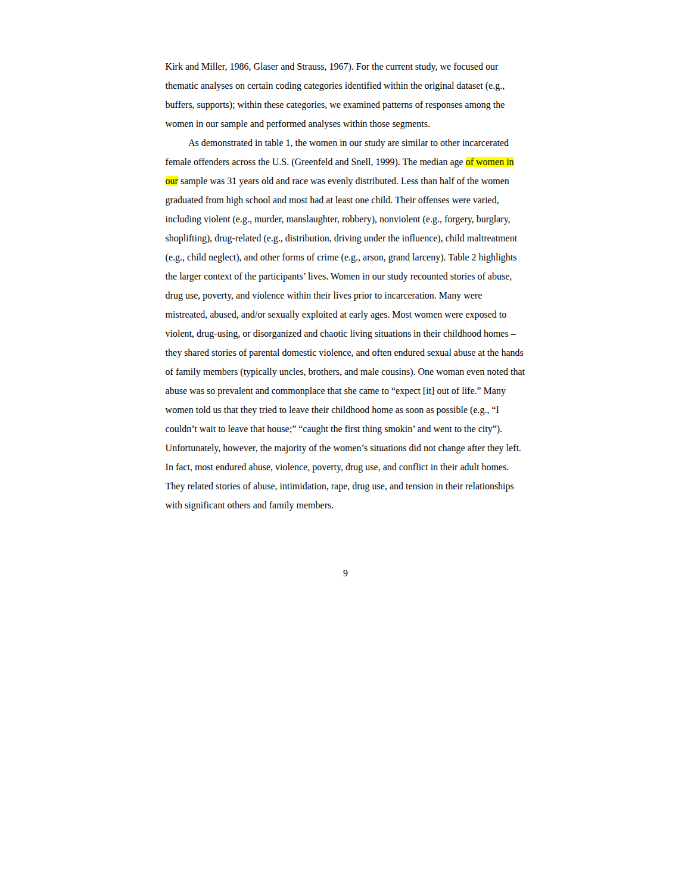Kirk and Miller, 1986, Glaser and Strauss, 1967). For the current study, we focused our thematic analyses on certain coding categories identified within the original dataset (e.g., buffers, supports); within these categories, we examined patterns of responses among the women in our sample and performed analyses within those segments.
As demonstrated in table 1, the women in our study are similar to other incarcerated female offenders across the U.S. (Greenfeld and Snell, 1999). The median age of women in our sample was 31 years old and race was evenly distributed. Less than half of the women graduated from high school and most had at least one child. Their offenses were varied, including violent (e.g., murder, manslaughter, robbery), nonviolent (e.g., forgery, burglary, shoplifting), drug-related (e.g., distribution, driving under the influence), child maltreatment (e.g., child neglect), and other forms of crime (e.g., arson, grand larceny). Table 2 highlights the larger context of the participants’ lives. Women in our study recounted stories of abuse, drug use, poverty, and violence within their lives prior to incarceration. Many were mistreated, abused, and/or sexually exploited at early ages. Most women were exposed to violent, drug-using, or disorganized and chaotic living situations in their childhood homes – they shared stories of parental domestic violence, and often endured sexual abuse at the hands of family members (typically uncles, brothers, and male cousins). One woman even noted that abuse was so prevalent and commonplace that she came to “expect [it] out of life.” Many women told us that they tried to leave their childhood home as soon as possible (e.g., “I couldn’t wait to leave that house;” “caught the first thing smokin’ and went to the city”). Unfortunately, however, the majority of the women’s situations did not change after they left. In fact, most endured abuse, violence, poverty, drug use, and conflict in their adult homes. They related stories of abuse, intimidation, rape, drug use, and tension in their relationships with significant others and family members.
9